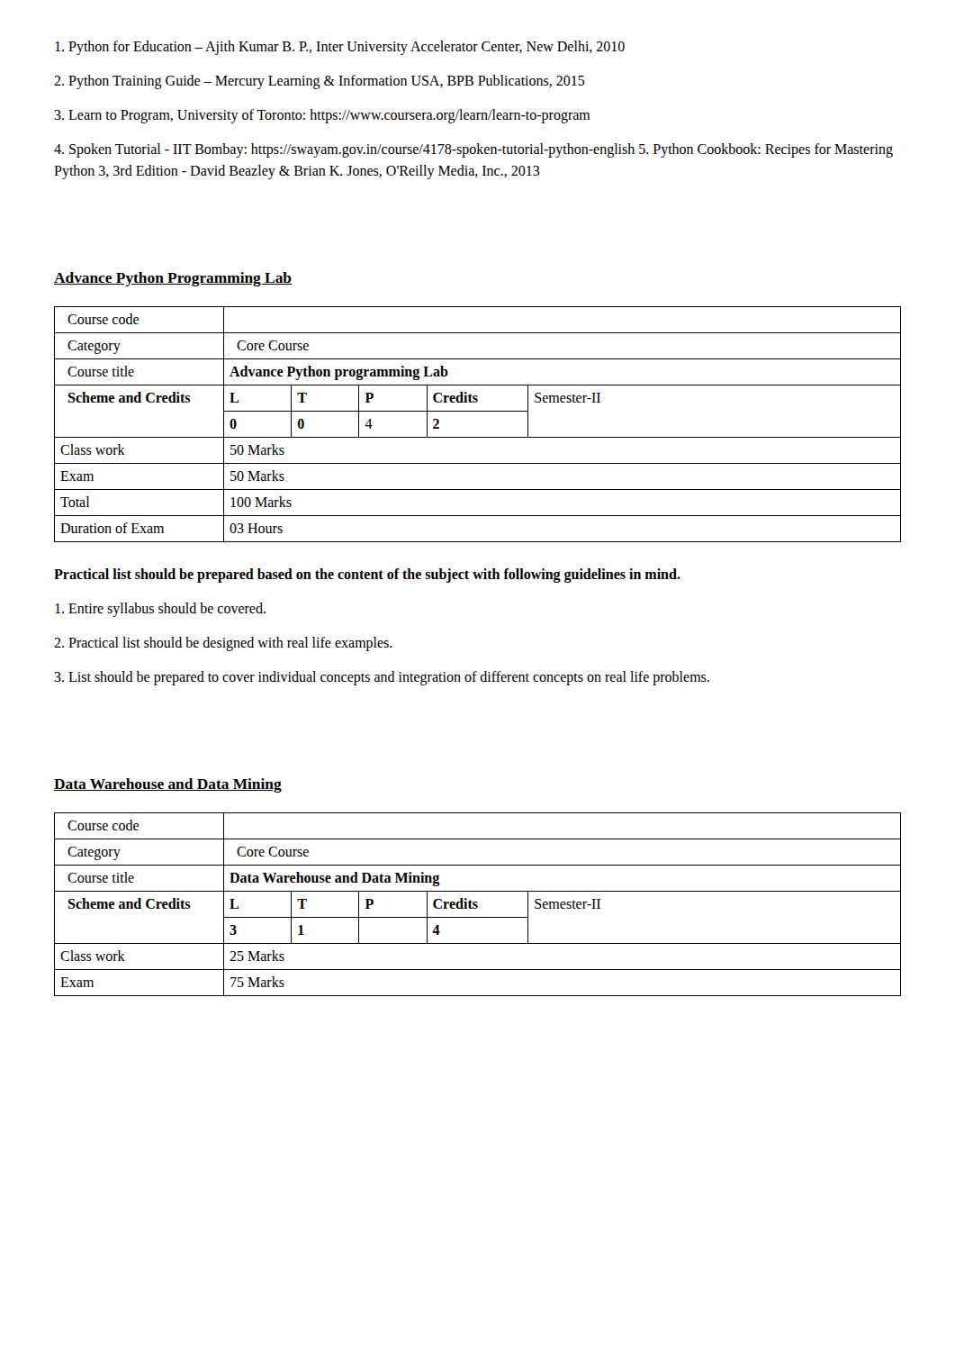1. Python for Education – Ajith Kumar B. P., Inter University Accelerator Center, New Delhi, 2010
2. Python Training Guide – Mercury Learning & Information USA, BPB Publications, 2015
3. Learn to Program, University of Toronto: https://www.coursera.org/learn/learn-to-program
4. Spoken Tutorial - IIT Bombay: https://swayam.gov.in/course/4178-spoken-tutorial-python-english 5. Python Cookbook: Recipes for Mastering Python 3, 3rd Edition - David Beazley & Brian K. Jones, O'Reilly Media, Inc., 2013
Advance Python Programming Lab
| Course code | |
| Category | Core Course |
| Course title | Advance Python programming Lab |
| Scheme and Credits | L | T | P | Credits | Semester-II |
| 0 | 0 | 4 | 2 |
| Class work | 50 Marks |
| Exam | 50 Marks |
| Total | 100 Marks |
| Duration of Exam | 03 Hours |
Practical list should be prepared based on the content of the subject with following guidelines in mind.
1. Entire syllabus should be covered.
2. Practical list should be designed with real life examples.
3. List should be prepared to cover individual concepts and integration of different concepts on real life problems.
Data Warehouse and Data Mining
| Course code | |
| Category | Core Course |
| Course title | Data Warehouse and Data Mining |
| Scheme and Credits | L | T | P | Credits | Semester-II |
| 3 | 1 | | 4 |
| Class work | 25 Marks |
| Exam | 75 Marks |